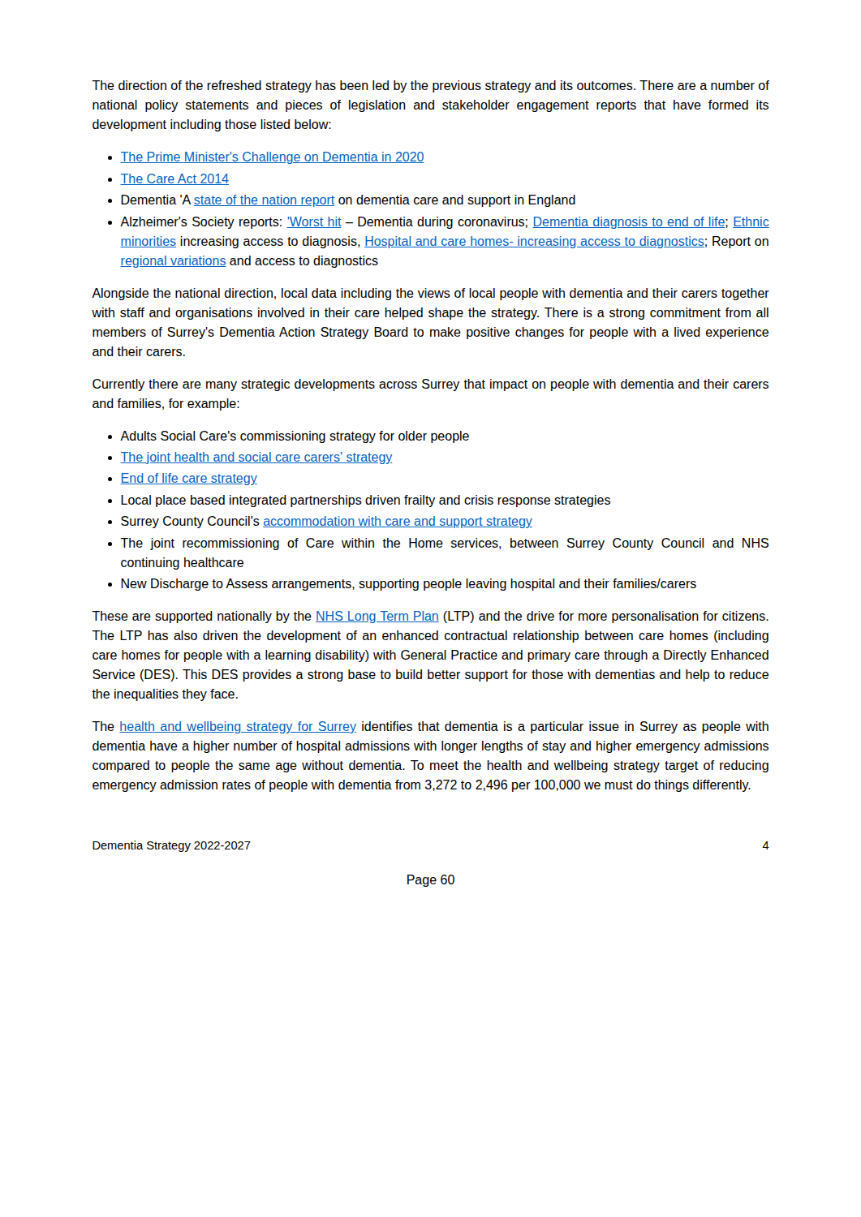The direction of the refreshed strategy has been led by the previous strategy and its outcomes. There are a number of national policy statements and pieces of legislation and stakeholder engagement reports that have formed its development including those listed below:
The Prime Minister's Challenge on Dementia in 2020
The Care Act 2014
Dementia 'A state of the nation report on dementia care and support in England
Alzheimer's Society reports: 'Worst hit – Dementia during coronavirus; Dementia diagnosis to end of life; Ethnic minorities increasing access to diagnosis, Hospital and care homes- increasing access to diagnostics; Report on regional variations and access to diagnostics
Alongside the national direction, local data including the views of local people with dementia and their carers together with staff and organisations involved in their care helped shape the strategy. There is a strong commitment from all members of Surrey's Dementia Action Strategy Board to make positive changes for people with a lived experience and their carers.
Currently there are many strategic developments across Surrey that impact on people with dementia and their carers and families, for example:
Adults Social Care's commissioning strategy for older people
The joint health and social care carers' strategy
End of life care strategy
Local place based integrated partnerships driven frailty and crisis response strategies
Surrey County Council's accommodation with care and support strategy
The joint recommissioning of Care within the Home services, between Surrey County Council and NHS continuing healthcare
New Discharge to Assess arrangements, supporting people leaving hospital and their families/carers
These are supported nationally by the NHS Long Term Plan (LTP) and the drive for more personalisation for citizens. The LTP has also driven the development of an enhanced contractual relationship between care homes (including care homes for people with a learning disability) with General Practice and primary care through a Directly Enhanced Service (DES). This DES provides a strong base to build better support for those with dementias and help to reduce the inequalities they face.
The health and wellbeing strategy for Surrey identifies that dementia is a particular issue in Surrey as people with dementia have a higher number of hospital admissions with longer lengths of stay and higher emergency admissions compared to people the same age without dementia. To meet the health and wellbeing strategy target of reducing emergency admission rates of people with dementia from 3,272 to 2,496 per 100,000 we must do things differently.
Dementia Strategy 2022-2027 4
Page 60